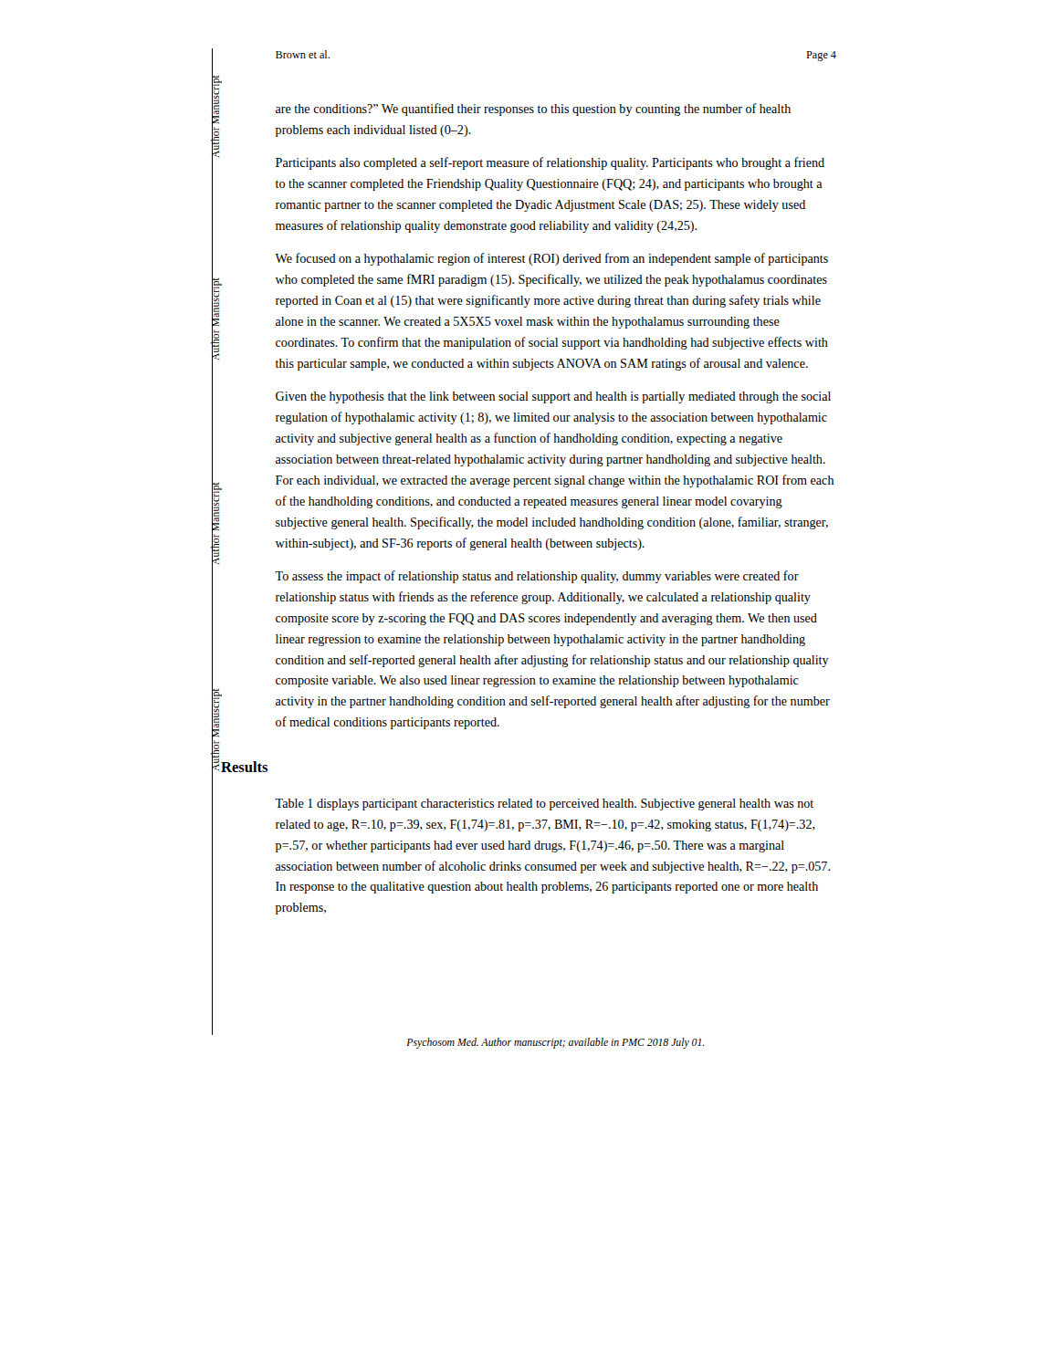Author Manuscript Author Manuscript Author Manuscript Author Manuscript
Brown et al. Page 4
are the conditions?” We quantified their responses to this question by counting the number of health problems each individual listed (0–2).
Participants also completed a self-report measure of relationship quality. Participants who brought a friend to the scanner completed the Friendship Quality Questionnaire (FQQ; 24), and participants who brought a romantic partner to the scanner completed the Dyadic Adjustment Scale (DAS; 25). These widely used measures of relationship quality demonstrate good reliability and validity (24,25).
We focused on a hypothalamic region of interest (ROI) derived from an independent sample of participants who completed the same fMRI paradigm (15). Specifically, we utilized the peak hypothalamus coordinates reported in Coan et al (15) that were significantly more active during threat than during safety trials while alone in the scanner. We created a 5X5X5 voxel mask within the hypothalamus surrounding these coordinates. To confirm that the manipulation of social support via handholding had subjective effects with this particular sample, we conducted a within subjects ANOVA on SAM ratings of arousal and valence.
Given the hypothesis that the link between social support and health is partially mediated through the social regulation of hypothalamic activity (1; 8), we limited our analysis to the association between hypothalamic activity and subjective general health as a function of handholding condition, expecting a negative association between threat-related hypothalamic activity during partner handholding and subjective health. For each individual, we extracted the average percent signal change within the hypothalamic ROI from each of the handholding conditions, and conducted a repeated measures general linear model covarying subjective general health. Specifically, the model included handholding condition (alone, familiar, stranger, within-subject), and SF-36 reports of general health (between subjects).
To assess the impact of relationship status and relationship quality, dummy variables were created for relationship status with friends as the reference group. Additionally, we calculated a relationship quality composite score by z-scoring the FQQ and DAS scores independently and averaging them. We then used linear regression to examine the relationship between hypothalamic activity in the partner handholding condition and self-reported general health after adjusting for relationship status and our relationship quality composite variable. We also used linear regression to examine the relationship between hypothalamic activity in the partner handholding condition and self-reported general health after adjusting for the number of medical conditions participants reported.
Results
Table 1 displays participant characteristics related to perceived health. Subjective general health was not related to age, R=.10, p=.39, sex, F(1,74)=.81, p=.37, BMI, R=−.10, p=.42, smoking status, F(1,74)=.32, p=.57, or whether participants had ever used hard drugs, F(1,74)=.46, p=.50. There was a marginal association between number of alcoholic drinks consumed per week and subjective health, R=−.22, p=.057. In response to the qualitative question about health problems, 26 participants reported one or more health problems,
Psychosom Med. Author manuscript; available in PMC 2018 July 01.